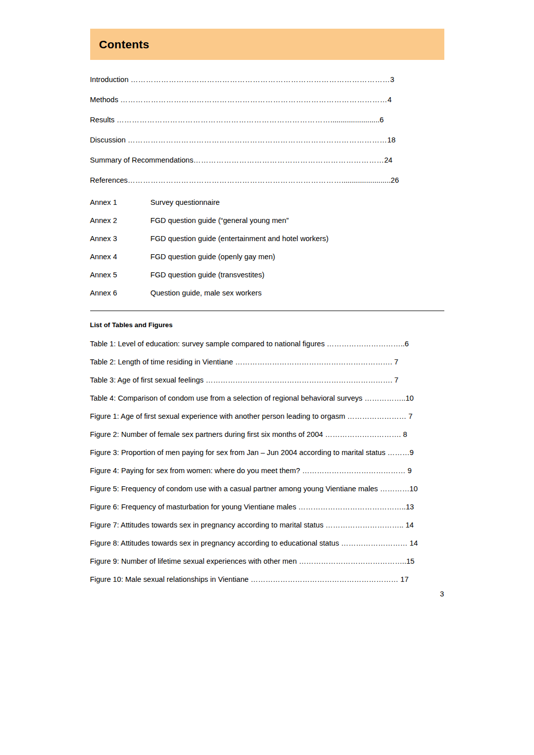Contents
Introduction …………………………………………………………………………………………3
Methods ……………………………………………………………………………………………4
Results …………………………………………………………………………........................6
Discussion …………………………………………………………………………………………18
Summary of Recommendations…………………………………………………………………24
References…………………………………………………………………………........................26
| Annex 1 | Survey questionnaire |
| Annex 2 | FGD question guide (“general young men” |
| Annex 3 | FGD question guide (entertainment and hotel workers) |
| Annex 4 | FGD question guide (openly gay men) |
| Annex 5 | FGD question guide (transvestites) |
| Annex 6 | Question guide, male sex workers |
List of Tables and Figures
Table 1: Level of education: survey sample compared to national figures …………………………..6
Table 2: Length of time residing in Vientiane ………………………………………………………. 7
Table 3: Age of first sexual feelings …………………………………………………………………. 7
Table 4: Comparison of condom use from a selection of regional behavioral surveys ……………..10
Figure 1: Age of first sexual experience with another person leading to orgasm …………………… 7
Figure 2: Number of female sex partners during first six months of 2004 …………………………. 8
Figure 3: Proportion of men paying for sex from Jan – Jun 2004 according to marital status ………9
Figure 4: Paying for sex from women: where do you meet them? …………………………………… 9
Figure 5: Frequency of condom use with a casual partner among young Vientiane males …………10
Figure 6: Frequency of masturbation for young Vientiane males ……………………………………..13
Figure 7: Attitudes towards sex in pregnancy according to marital status ………………………….. 14
Figure 8: Attitudes towards sex in pregnancy according to educational status ……………………… 14
Figure 9: Number of lifetime sexual experiences with other men ……………………………………..15
Figure 10: Male sexual relationships in Vientiane …………………………………………………… 17
3